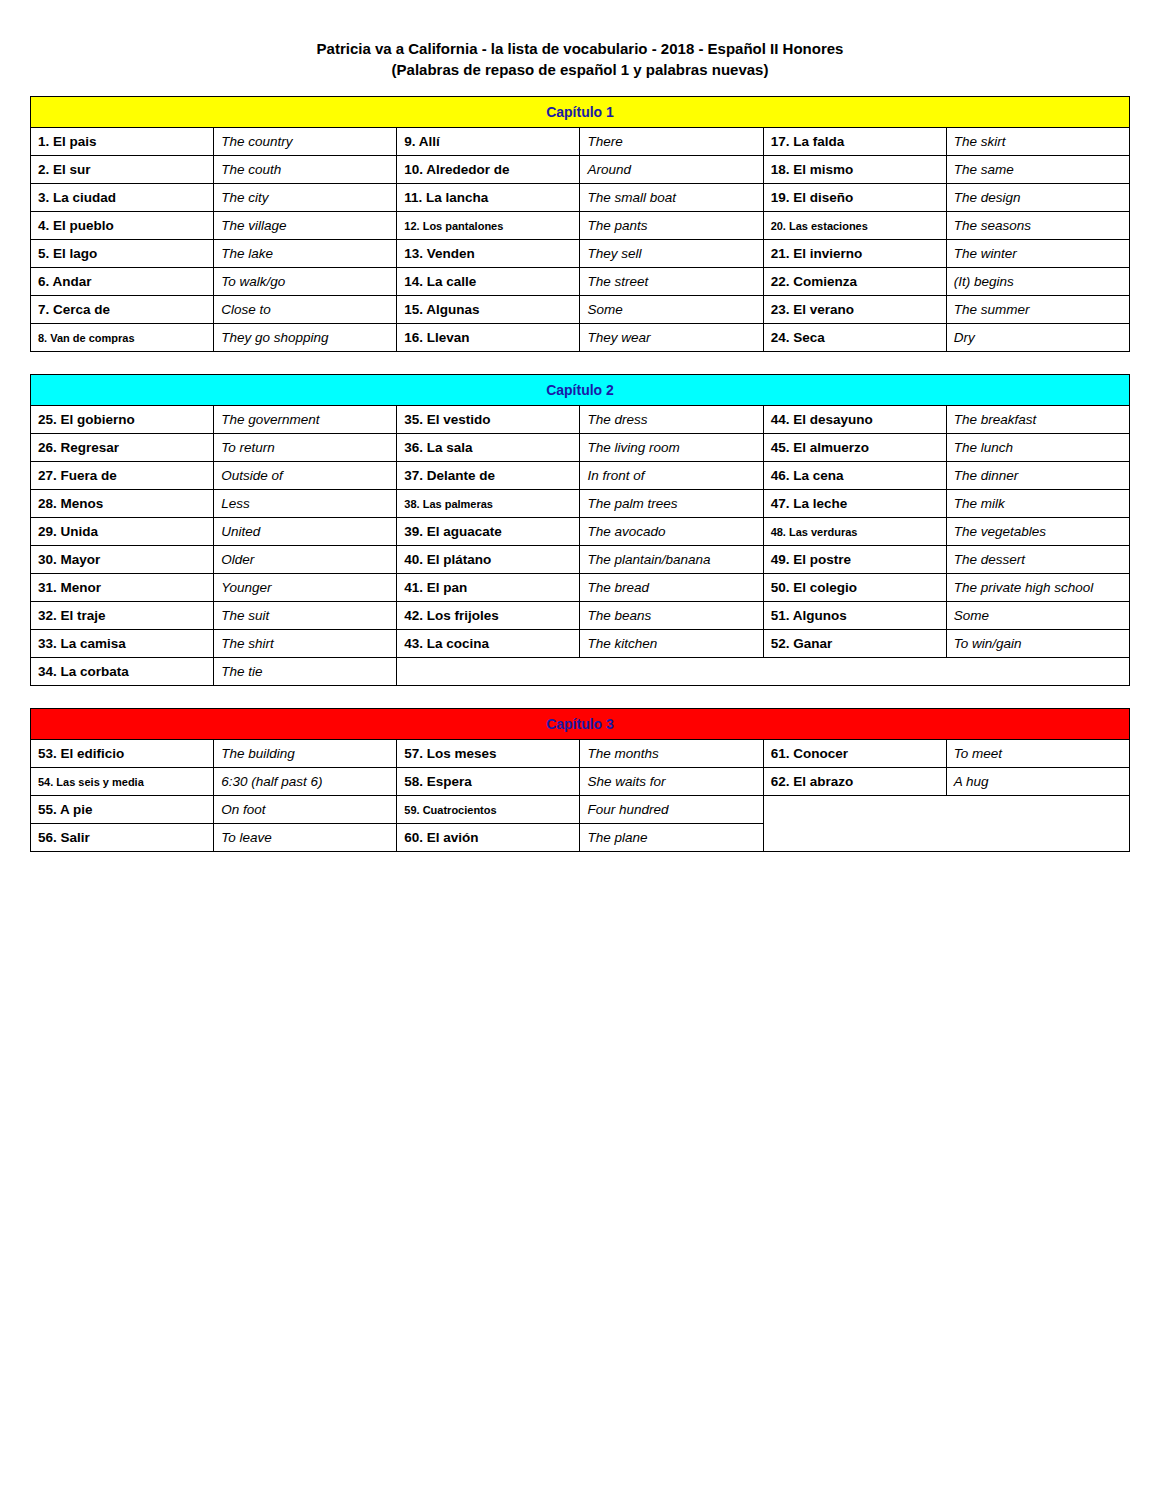Patricia va a California - la lista de vocabulario - 2018 - Español II Honores
(Palabras de repaso de español 1 y palabras nuevas)
| Capítulo 1 |
| --- |
| 1. El pais | The country | 9. Allí | There | 17. La falda | The skirt |
| 2. El sur | The couth | 10. Alrededor de | Around | 18. El mismo | The same |
| 3. La ciudad | The city | 11. La lancha | The small boat | 19. El diseño | The design |
| 4. El pueblo | The village | 12. Los pantalones | The pants | 20. Las estaciones | The seasons |
| 5. El lago | The lake | 13. Venden | They sell | 21. El invierno | The winter |
| 6. Andar | To walk/go | 14. La calle | The street | 22. Comienza | (It) begins |
| 7. Cerca de | Close to | 15. Algunas | Some | 23. El verano | The summer |
| 8. Van de compras | They go shopping | 16. Llevan | They wear | 24. Seca | Dry |
| Capítulo 2 |
| --- |
| 25. El gobierno | The government | 35. El vestido | The dress | 44. El desayuno | The breakfast |
| 26. Regresar | To return | 36. La sala | The living room | 45. El almuerzo | The lunch |
| 27. Fuera de | Outside of | 37. Delante de | In front of | 46. La cena | The dinner |
| 28. Menos | Less | 38. Las palmeras | The palm trees | 47. La leche | The milk |
| 29. Unida | United | 39. El aguacate | The avocado | 48. Las verduras | The vegetables |
| 30. Mayor | Older | 40. El plátano | The plantain/banana | 49. El postre | The dessert |
| 31. Menor | Younger | 41. El pan | The bread | 50. El colegio | The private high school |
| 32. El traje | The suit | 42. Los frijoles | The beans | 51. Algunos | Some |
| 33. La camisa | The shirt | 43. La cocina | The kitchen | 52. Ganar | To win/gain |
| 34. La corbata | The tie | |
| Capítulo 3 |
| --- |
| 53. El edificio | The building | 57. Los meses | The months | 61. Conocer | To meet |
| 54. Las seis y media | 6:30 (half past 6) | 58. Espera | She waits for | 62. El abrazo | A hug |
| 55. A pie | On foot | 59. Cuatrocientos | Four hundred | |
| 56. Salir | To leave | 60. El avión | The plane |